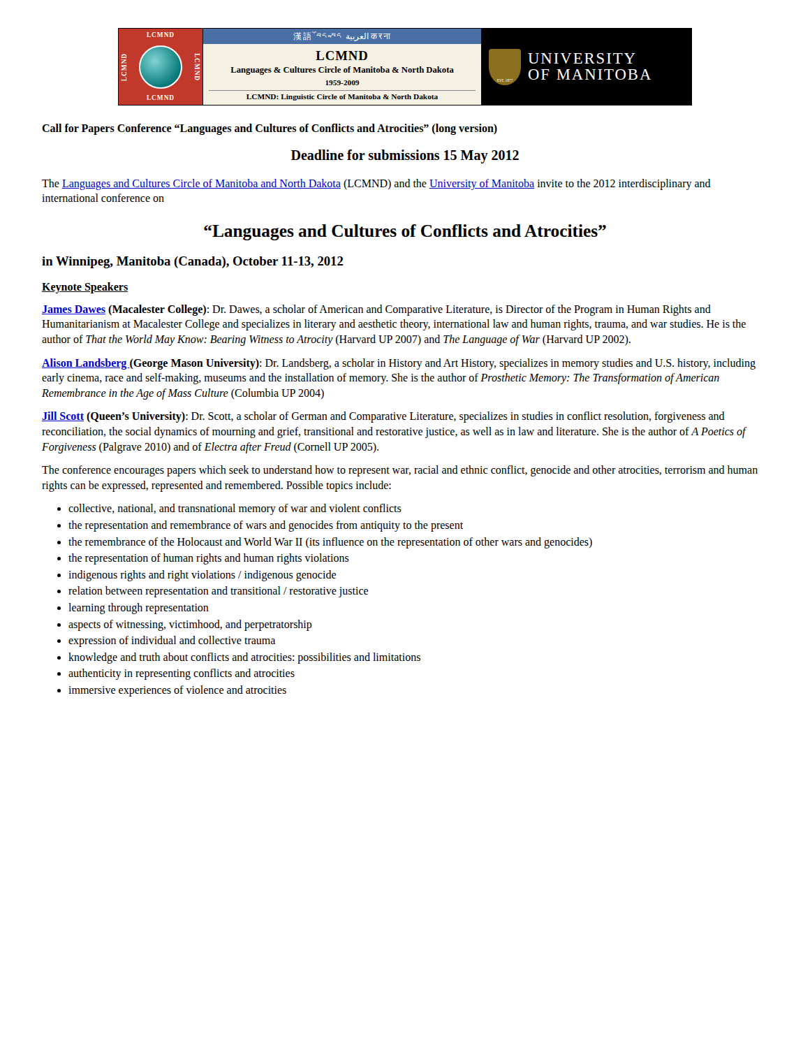LCMND
LCMND
LCMND
LCMND
漢語 བོད སྐད العربية करना
LCMND
Languages & Cultures Circle of Manitoba & North Dakota
1959-2009
LCMND: Linguistic Circle of Manitoba & North Dakota
UNIVERSITY
OF MANITOBA
Call for Papers Conference “Languages and Cultures of Conflicts and Atrocities” (long version)
Deadline for submissions 15 May 2012
The Languages and Cultures Circle of Manitoba and North Dakota (LCMND) and the University of Manitoba invite to the 2012 interdisciplinary and international conference on
“Languages and Cultures of Conflicts and Atrocities”
in Winnipeg, Manitoba (Canada), October 11-13, 2012
Keynote Speakers
James Dawes (Macalester College): Dr. Dawes, a scholar of American and Comparative Literature, is Director of the Program in Human Rights and Humanitarianism at Macalester College and specializes in literary and aesthetic theory, international law and human rights, trauma, and war studies. He is the author of That the World May Know: Bearing Witness to Atrocity (Harvard UP 2007) and The Language of War (Harvard UP 2002).
Alison Landsberg (George Mason University): Dr. Landsberg, a scholar in History and Art History, specializes in memory studies and U.S. history, including early cinema, race and self-making, museums and the installation of memory. She is the author of Prosthetic Memory: The Transformation of American Remembrance in the Age of Mass Culture (Columbia UP 2004)
Jill Scott (Queen’s University): Dr. Scott, a scholar of German and Comparative Literature, specializes in studies in conflict resolution, forgiveness and reconciliation, the social dynamics of mourning and grief, transitional and restorative justice, as well as in law and literature. She is the author of A Poetics of Forgiveness (Palgrave 2010) and of Electra after Freud (Cornell UP 2005).
The conference encourages papers which seek to understand how to represent war, racial and ethnic conflict, genocide and other atrocities, terrorism and human rights can be expressed, represented and remembered. Possible topics include:
collective, national, and transnational memory of war and violent conflicts
the representation and remembrance of wars and genocides from antiquity to the present
the remembrance of the Holocaust and World War II (its influence on the representation of other wars and genocides)
the representation of human rights and human rights violations
indigenous rights and right violations / indigenous genocide
relation between representation and transitional / restorative justice
learning through representation
aspects of witnessing, victimhood, and perpetratorship
expression of individual and collective trauma
knowledge and truth about conflicts and atrocities: possibilities and limitations
authenticity in representing conflicts and atrocities
immersive experiences of violence and atrocities